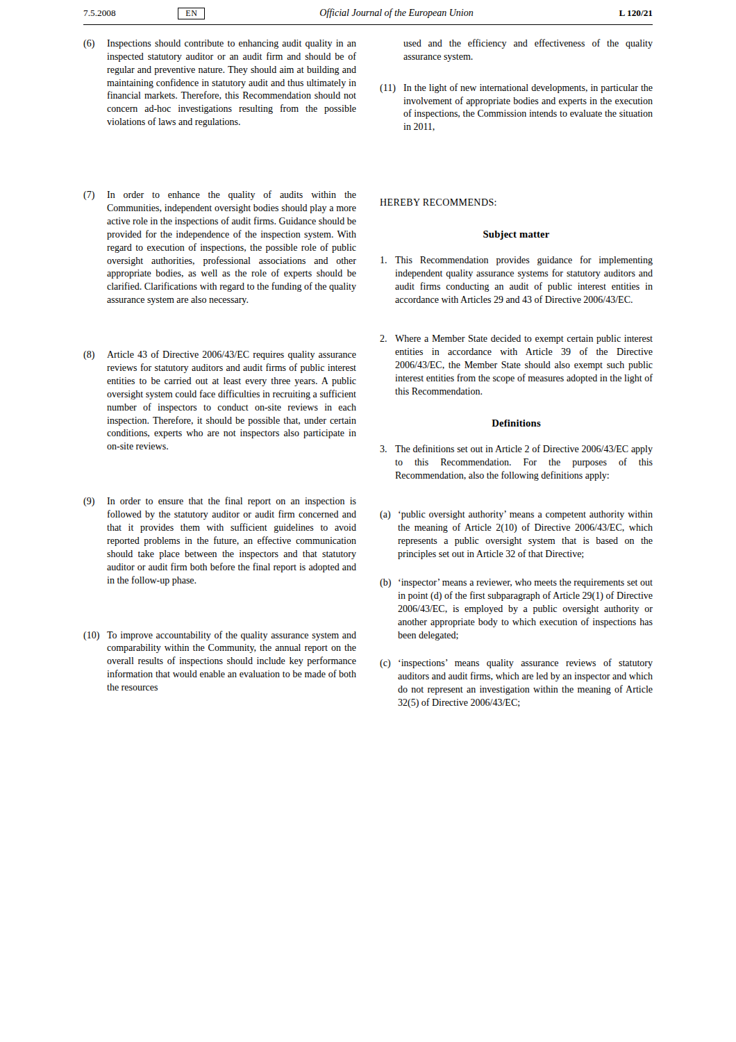7.5.2008
EN
Official Journal of the European Union
L 120/21
(6)
Inspections should contribute to enhancing audit quality in an inspected statutory auditor or an audit firm and should be of regular and preventive nature. They should aim at building and maintaining confidence in statutory audit and thus ultimately in financial markets. Therefore, this Recommendation should not concern ad-hoc investigations resulting from the possible violations of laws and regulations.
(7)
In order to enhance the quality of audits within the Communities, independent oversight bodies should play a more active role in the inspections of audit firms. Guidance should be provided for the independence of the inspection system. With regard to execution of inspections, the possible role of public oversight authorities, professional associations and other appropriate bodies, as well as the role of experts should be clarified. Clarifications with regard to the funding of the quality assurance system are also necessary.
(8)
Article 43 of Directive 2006/43/EC requires quality assurance reviews for statutory auditors and audit firms of public interest entities to be carried out at least every three years. A public oversight system could face difficulties in recruiting a sufficient number of inspectors to conduct on-site reviews in each inspection. Therefore, it should be possible that, under certain conditions, experts who are not inspectors also participate in on-site reviews.
(9)
In order to ensure that the final report on an inspection is followed by the statutory auditor or audit firm concerned and that it provides them with sufficient guidelines to avoid reported problems in the future, an effective communication should take place between the inspectors and that statutory auditor or audit firm both before the final report is adopted and in the follow-up phase.
(10)
To improve accountability of the quality assurance system and comparability within the Community, the annual report on the overall results of inspections should include key performance information that would enable an evaluation to be made of both the resources
used and the efficiency and effectiveness of the quality assurance system.
(11)
In the light of new international developments, in particular the involvement of appropriate bodies and experts in the execution of inspections, the Commission intends to evaluate the situation in 2011,
HEREBY RECOMMENDS:
Subject matter
1.
This Recommendation provides guidance for implementing independent quality assurance systems for statutory auditors and audit firms conducting an audit of public interest entities in accordance with Articles 29 and 43 of Directive 2006/43/EC.
2.
Where a Member State decided to exempt certain public interest entities in accordance with Article 39 of the Directive 2006/43/EC, the Member State should also exempt such public interest entities from the scope of measures adopted in the light of this Recommendation.
Definitions
3.
The definitions set out in Article 2 of Directive 2006/43/EC apply to this Recommendation. For the purposes of this Recommendation, also the following definitions apply:
(a)
‘public oversight authority’ means a competent authority within the meaning of Article 2(10) of Directive 2006/43/EC, which represents a public oversight system that is based on the principles set out in Article 32 of that Directive;
(b)
‘inspector’ means a reviewer, who meets the requirements set out in point (d) of the first subparagraph of Article 29(1) of Directive 2006/43/EC, is employed by a public oversight authority or another appropriate body to which execution of inspections has been delegated;
(c)
‘inspections’ means quality assurance reviews of statutory auditors and audit firms, which are led by an inspector and which do not represent an investigation within the meaning of Article 32(5) of Directive 2006/43/EC;